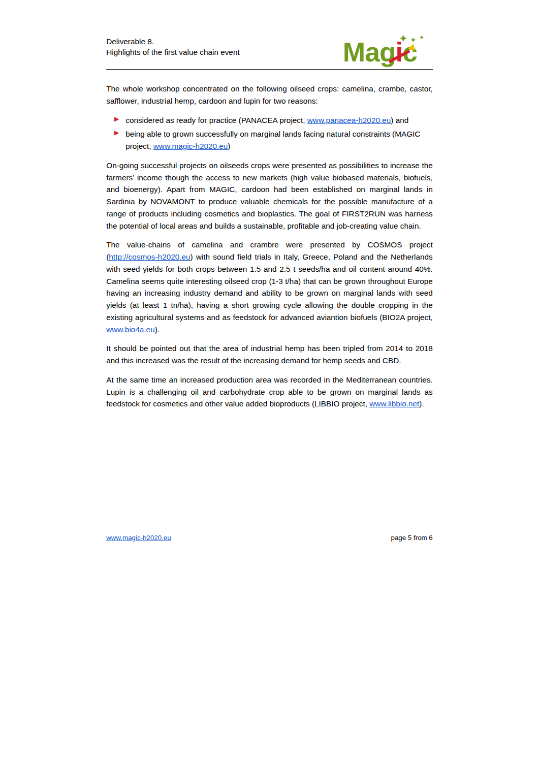Deliverable 8.
Highlights of the first value chain event
✦ ✦ ✦
Magic
The whole workshop concentrated on the following oilseed crops: camelina, crambe, castor, safflower, industrial hemp, cardoon and lupin for two reasons:
considered as ready for practice (PANACEA project, www.panacea-h2020.eu) and
being able to grown successfully on marginal lands facing natural constraints (MAGIC project, www.magic-h2020.eu)
On-going successful projects on oilseeds crops were presented as possibilities to increase the farmers’ income though the access to new markets (high value biobased materials, biofuels, and bioenergy). Apart from MAGIC, cardoon had been established on marginal lands in Sardinia by NOVAMONT to produce valuable chemicals for the possible manufacture of a range of products including cosmetics and bioplastics. The goal of FIRST2RUN was harness the potential of local areas and builds a sustainable, profitable and job-creating value chain.
The value-chains of camelina and crambre were presented by COSMOS project (http://cosmos-h2020.eu) with sound field trials in Italy, Greece, Poland and the Netherlands with seed yields for both crops between 1.5 and 2.5 t seeds/ha and oil content around 40%. Camelina seems quite interesting oilseed crop (1-3 t/ha) that can be grown throughout Europe having an increasing industry demand and ability to be grown on marginal lands with seed yields (at least 1 tn/ha), having a short growing cycle allowing the double cropping in the existing agricultural systems and as feedstock for advanced aviantion biofuels (BIO2A project, www.bio4a.eu).
It should be pointed out that the area of industrial hemp has been tripled from 2014 to 2018 and this increased was the result of the increasing demand for hemp seeds and CBD.
At the same time an increased production area was recorded in the Mediterranean countries. Lupin is a challenging oil and carbohydrate crop able to be grown on marginal lands as feedstock for cosmetics and other value added bioproducts (LIBBIO project, www.libbio.net).
www.magic-h2020.eu page 5 from 6